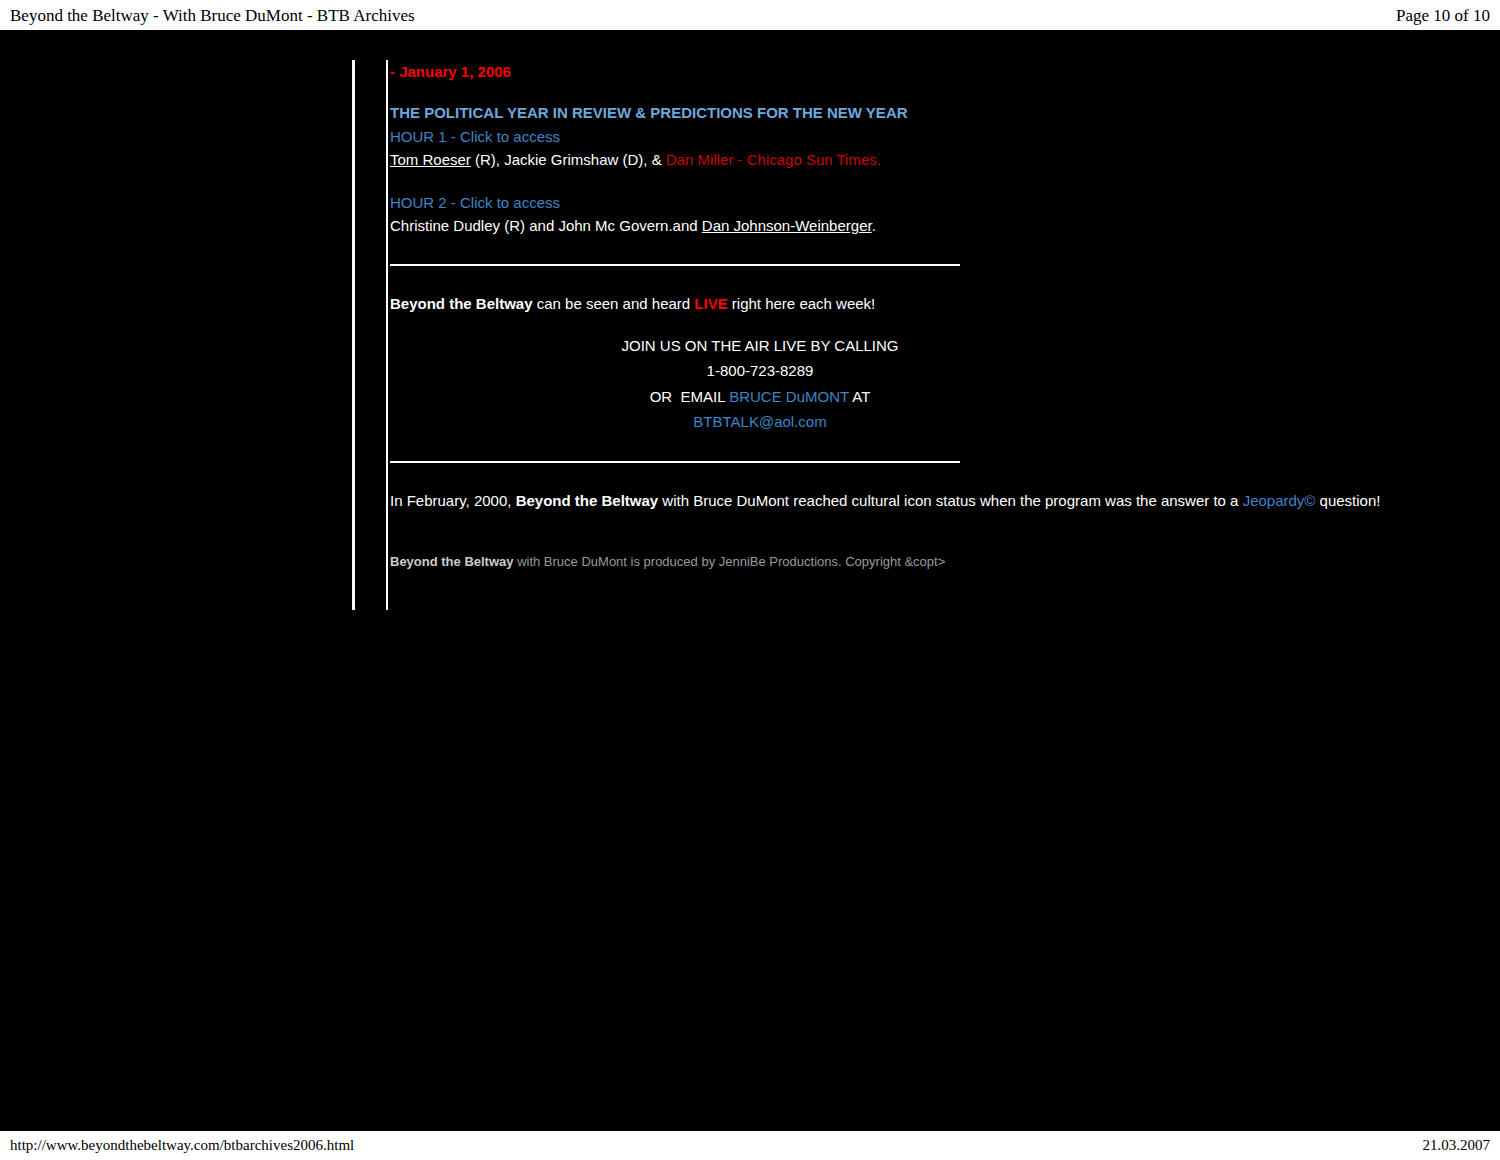Beyond the Beltway - With Bruce DuMont - BTB Archives Page 10 of 10
- January 1, 2006
THE POLITICAL YEAR IN REVIEW & PREDICTIONS FOR THE NEW YEAR
HOUR 1 - Click to access
Tom Roeser (R), Jackie Grimshaw (D), & Dan Miller - Chicago Sun Times.
HOUR 2 - Click to access
Christine Dudley (R) and John Mc Govern.and Dan Johnson-Weinberger.
Beyond the Beltway can be seen and heard LIVE right here each week!
JOIN US ON THE AIR LIVE BY CALLING
1-800-723-8289
OR EMAIL BRUCE DuMONT AT
BTBTALK@aol.com
In February, 2000, Beyond the Beltway with Bruce DuMont reached cultural icon status when the program was the answer to a Jeopardy© question!
Beyond the Beltway with Bruce DuMont is produced by JenniBe Productions. Copyright &copt>
http://www.beyondthebeltway.com/btbarchives2006.html 21.03.2007